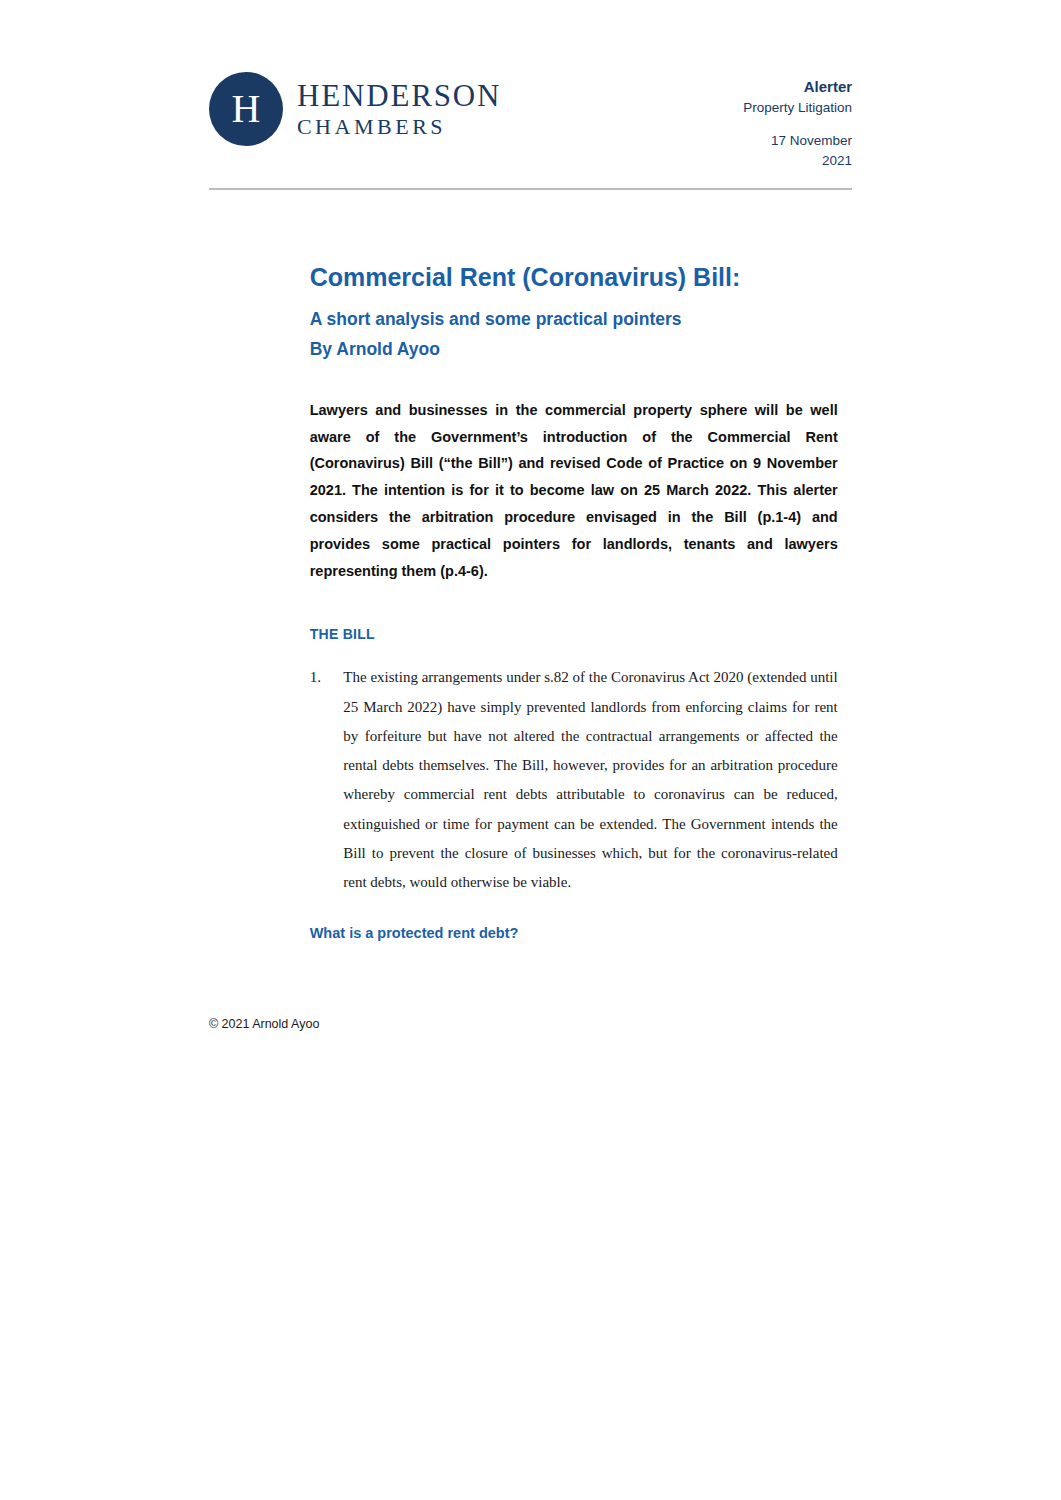H
HENDERSON CHAMBERS
Alerter Property Litigation 17 November
2021
Commercial Rent (Coronavirus) Bill:
A short analysis and some practical pointers
By Arnold Ayoo
Lawyers and businesses in the commercial property sphere will be well aware of the Government’s introduction of the Commercial Rent (Coronavirus) Bill (“the Bill”) and revised Code of Practice on 9 November 2021. The intention is for it to become law on 25 March 2022. This alerter considers the arbitration procedure envisaged in the Bill (p.1-4) and provides some practical pointers for landlords, tenants and lawyers representing them (p.4-6).
THE BILL
The existing arrangements under s.82 of the Coronavirus Act 2020 (extended until 25 March 2022) have simply prevented landlords from enforcing claims for rent by forfeiture but have not altered the contractual arrangements or affected the rental debts themselves. The Bill, however, provides for an arbitration procedure whereby commercial rent debts attributable to coronavirus can be reduced, extinguished or time for payment can be extended. The Government intends the Bill to prevent the closure of businesses which, but for the coronavirus-related rent debts, would otherwise be viable.
What is a protected rent debt?
© 2021 Arnold Ayoo